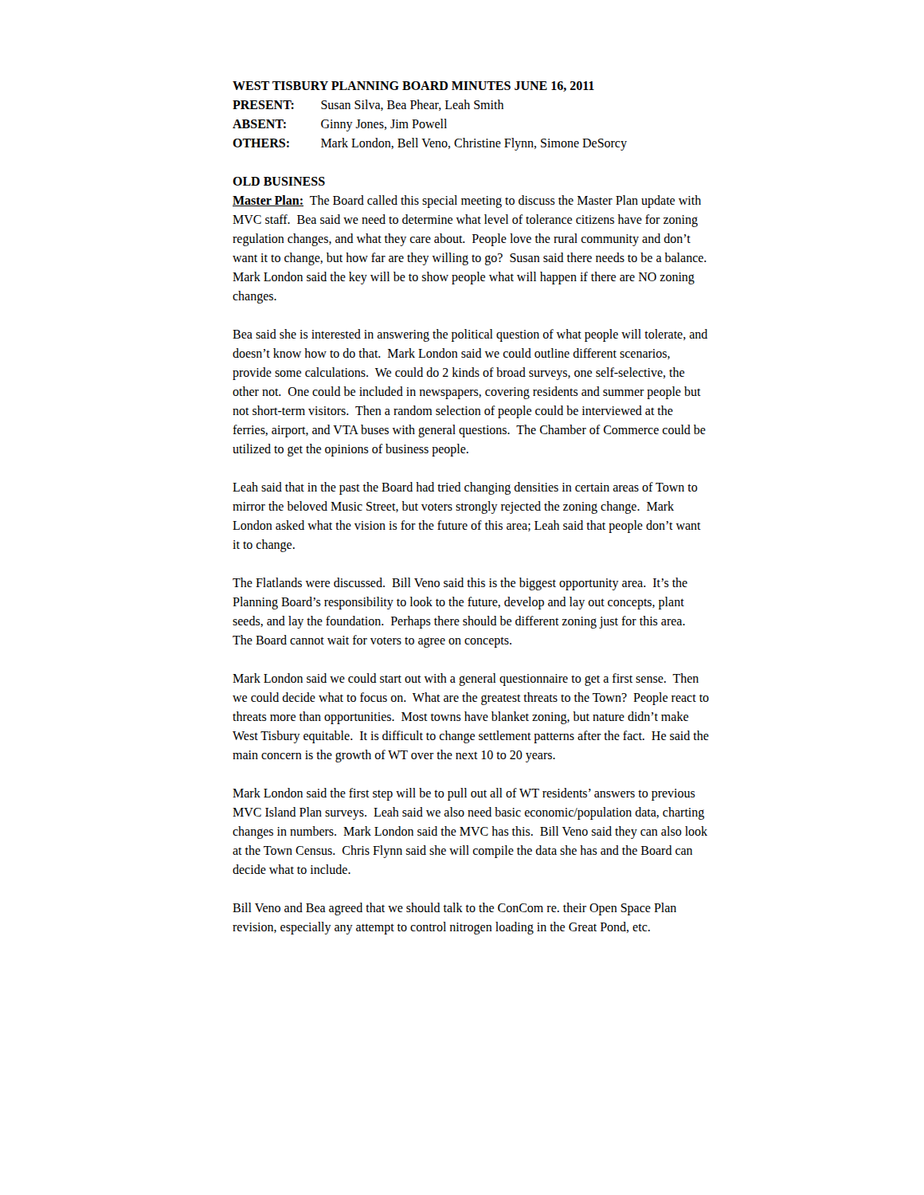WEST TISBURY PLANNING BOARD MINUTES JUNE 16, 2011
PRESENT: Susan Silva, Bea Phear, Leah Smith
ABSENT: Ginny Jones, Jim Powell
OTHERS: Mark London, Bell Veno, Christine Flynn, Simone DeSorcy
OLD BUSINESS
Master Plan: The Board called this special meeting to discuss the Master Plan update with MVC staff. Bea said we need to determine what level of tolerance citizens have for zoning regulation changes, and what they care about. People love the rural community and don’t want it to change, but how far are they willing to go? Susan said there needs to be a balance. Mark London said the key will be to show people what will happen if there are NO zoning changes.
Bea said she is interested in answering the political question of what people will tolerate, and doesn’t know how to do that. Mark London said we could outline different scenarios, provide some calculations. We could do 2 kinds of broad surveys, one self-selective, the other not. One could be included in newspapers, covering residents and summer people but not short-term visitors. Then a random selection of people could be interviewed at the ferries, airport, and VTA buses with general questions. The Chamber of Commerce could be utilized to get the opinions of business people.
Leah said that in the past the Board had tried changing densities in certain areas of Town to mirror the beloved Music Street, but voters strongly rejected the zoning change. Mark London asked what the vision is for the future of this area; Leah said that people don’t want it to change.
The Flatlands were discussed. Bill Veno said this is the biggest opportunity area. It’s the Planning Board’s responsibility to look to the future, develop and lay out concepts, plant seeds, and lay the foundation. Perhaps there should be different zoning just for this area. The Board cannot wait for voters to agree on concepts.
Mark London said we could start out with a general questionnaire to get a first sense. Then we could decide what to focus on. What are the greatest threats to the Town? People react to threats more than opportunities. Most towns have blanket zoning, but nature didn’t make West Tisbury equitable. It is difficult to change settlement patterns after the fact. He said the main concern is the growth of WT over the next 10 to 20 years.
Mark London said the first step will be to pull out all of WT residents’ answers to previous MVC Island Plan surveys. Leah said we also need basic economic/population data, charting changes in numbers. Mark London said the MVC has this. Bill Veno said they can also look at the Town Census. Chris Flynn said she will compile the data she has and the Board can decide what to include.
Bill Veno and Bea agreed that we should talk to the ConCom re. their Open Space Plan revision, especially any attempt to control nitrogen loading in the Great Pond, etc.